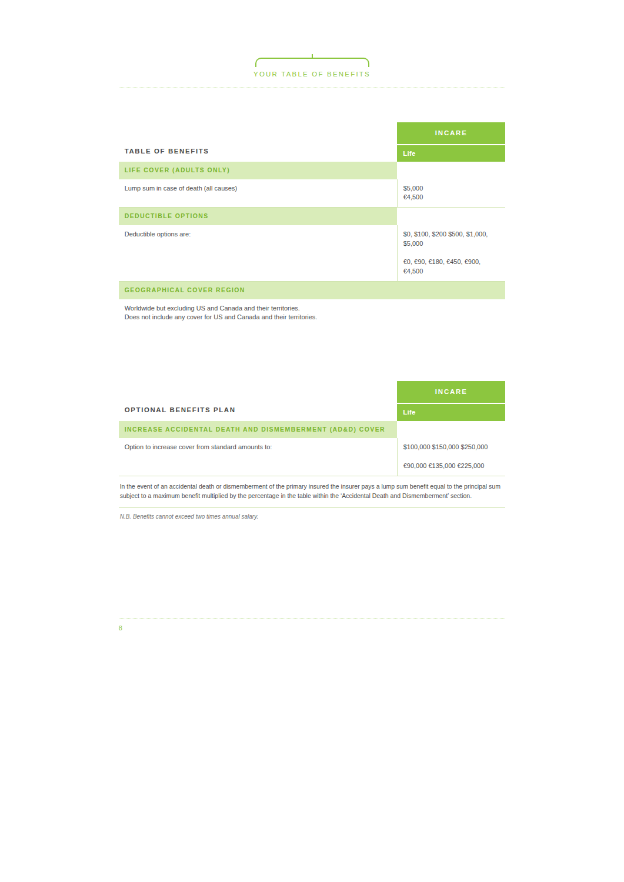Your Table of Benefits
| Table of Benefits | Incare |
| Life |
| Life Cover (Adults Only) | |
| Lump sum in case of death (all causes) | $5,000 €4,500 |
| Deductible Options | |
| Deductible options are: | $0, $100, $200 $500, $1,000, $5,000 €0, €90, €180, €450, €900, €4,500 |
| Geographical Cover Region |
| Worldwide but excluding US and Canada and their territories. Does not include any cover for US and Canada and their territories. |
| Optional Benefits Plan | Incare |
| Life |
| Increase Accidental Death and Dismemberment (AD&D) Cover | |
| Option to increase cover from standard amounts to: | $100,000 $150,000 $250,000 €90,000 €135,000 €225,000 |
In the event of an accidental death or dismemberment of the primary insured the insurer pays a lump sum benefit equal to the principal sum subject to a maximum benefit multiplied by the percentage in the table within the ‘Accidental Death and Dismemberment’ section.
N.B. Benefits cannot exceed two times annual salary.
8